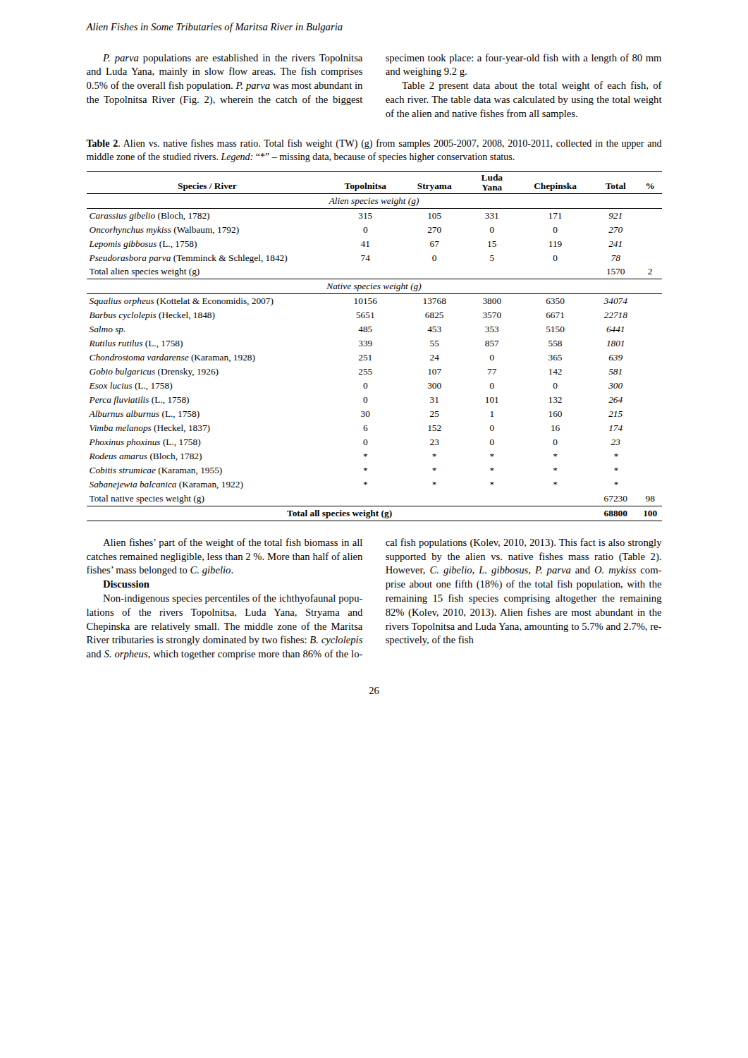Alien Fishes in Some Tributaries of Maritsa River in Bulgaria
P. parva populations are established in the rivers Topolnitsa and Luda Yana, mainly in slow flow areas. The fish comprises 0.5% of the overall fish population. P. parva was most abundant in the Topolnitsa River (Fig. 2), wherein the catch of the biggest specimen took place: a four-year-old fish with a length of 80 mm and weighing 9.2 g.
Table 2 present data about the total weight of each fish, of each river. The table data was calculated by using the total weight of the alien and native fishes from all samples.
Table 2. Alien vs. native fishes mass ratio. Total fish weight (TW) (g) from samples 2005-2007, 2008, 2010-2011, collected in the upper and middle zone of the studied rivers. Legend: “*” – missing data, because of species higher conservation status.
| Species / River | Topolnitsa | Stryama | Luda Yana | Chepinska | Total | % |
| --- | --- | --- | --- | --- | --- | --- |
| Alien species weight (g) |
| Carassius gibelio (Bloch, 1782) | 315 | 105 | 331 | 171 | 921 | |
| Oncorhynchus mykiss (Walbaum, 1792) | 0 | 270 | 0 | 0 | 270 | |
| Lepomis gibbosus (L., 1758) | 41 | 67 | 15 | 119 | 241 | |
| Pseudorasbora parva (Temminck & Schlegel, 1842) | 74 | 0 | 5 | 0 | 78 | |
| Total alien species weight (g) | | | | | 1570 | 2 |
| Native species weight (g) |
| Squalius orpheus (Kottelat & Economidis, 2007) | 10156 | 13768 | 3800 | 6350 | 34074 | |
| Barbus cyclolepis (Heckel, 1848) | 5651 | 6825 | 3570 | 6671 | 22718 | |
| Salmo sp. | 485 | 453 | 353 | 5150 | 6441 | |
| Rutilus rutilus (L., 1758) | 339 | 55 | 857 | 558 | 1801 | |
| Chondrostoma vardarense (Karaman, 1928) | 251 | 24 | 0 | 365 | 639 | |
| Gobio bulgaricus (Drensky, 1926) | 255 | 107 | 77 | 142 | 581 | |
| Esox lucius (L., 1758) | 0 | 300 | 0 | 0 | 300 | |
| Perca fluviatilis (L., 1758) | 0 | 31 | 101 | 132 | 264 | |
| Alburnus alburnus (L., 1758) | 30 | 25 | 1 | 160 | 215 | |
| Vimba melanops (Heckel, 1837) | 6 | 152 | 0 | 16 | 174 | |
| Phoxinus phoxinus (L., 1758) | 0 | 23 | 0 | 0 | 23 | |
| Rodeus amarus (Bloch, 1782) | * | * | * | * | * | |
| Cobitis strumicae (Karaman, 1955) | * | * | * | * | * | |
| Sabanejewia balcanica (Karaman, 1922) | * | * | * | * | * | |
| Total native species weight (g) | | | | | 67230 | 98 |
| Total all species weight (g) | 68800 | 100 |
Alien fishes’ part of the weight of the total fish biomass in all catches remained negligible, less than 2 %. More than half of alien fishes’ mass belonged to C. gibelio.
Discussion
Non-indigenous species percentiles of the ichthyofaunal populations of the rivers Topolnitsa, Luda Yana, Stryama and Chepinska are relatively small. The middle zone of the Maritsa River tributaries is strongly dominated by two fishes: B. cyclolepis and S. orpheus, which together comprise more than 86% of the local fish populations (Kolev, 2010, 2013). This fact is also strongly supported by the alien vs. native fishes mass ratio (Table 2). However, C. gibelio, L. gibbosus, P. parva and O. mykiss comprise about one fifth (18%) of the total fish population, with the remaining 15 fish species comprising altogether the remaining 82% (Kolev, 2010, 2013). Alien fishes are most abundant in the rivers Topolnitsa and Luda Yana, amounting to 5.7% and 2.7%, respectively, of the fish
26